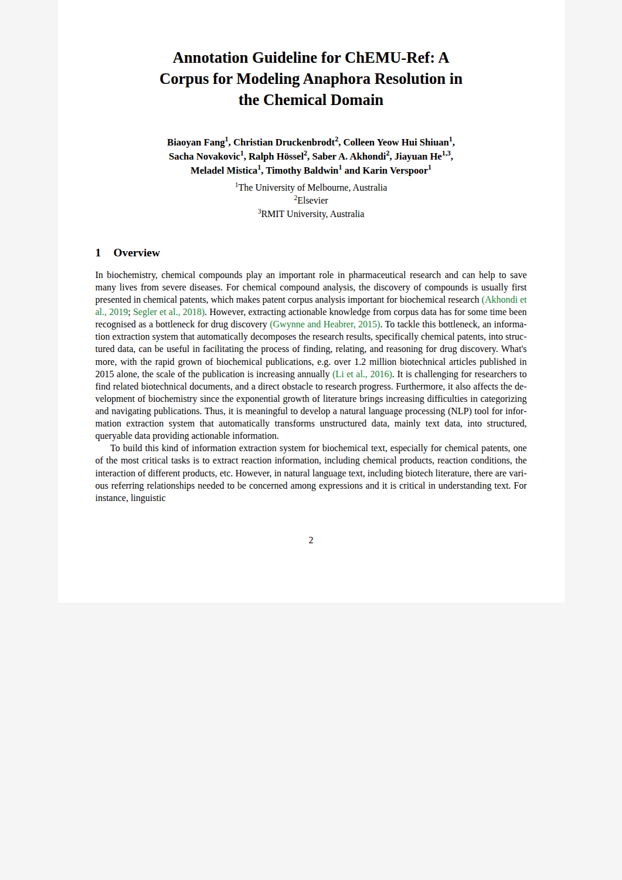Annotation Guideline for ChEMU-Ref: A
Corpus for Modeling Anaphora Resolution in
the Chemical Domain
Biaoyan Fang1, Christian Druckenbrodt2, Colleen Yeow Hui Shiuan1,
Sacha Novakovic1, Ralph Hössel2, Saber A. Akhondi2, Jiayuan He1,3,
Meladel Mistica1, Timothy Baldwin1 and Karin Verspoor1
1The University of Melbourne, Australia
2Elsevier
3RMIT University, Australia
1 Overview
In biochemistry, chemical compounds play an important role in pharmaceutical research and can help to save many lives from severe diseases. For chemical compound analysis, the discovery of compounds is usually first presented in chemical patents, which makes patent corpus analysis important for biochemical research (Akhondi et al., 2019; Segler et al., 2018). However, extracting actionable knowledge from corpus data has for some time been recognised as a bottleneck for drug discovery (Gwynne and Heabrer, 2015). To tackle this bottleneck, an information extraction system that automatically decomposes the research results, specifically chemical patents, into structured data, can be useful in facilitating the process of finding, relating, and reasoning for drug discovery. What's more, with the rapid grown of biochemical publications, e.g. over 1.2 million biotechnical articles published in 2015 alone, the scale of the publication is increasing annually (Li et al., 2016). It is challenging for researchers to find related biotechnical documents, and a direct obstacle to research progress. Furthermore, it also affects the development of biochemistry since the exponential growth of literature brings increasing difficulties in categorizing and navigating publications. Thus, it is meaningful to develop a natural language processing (NLP) tool for information extraction system that automatically transforms unstructured data, mainly text data, into structured, queryable data providing actionable information.
To build this kind of information extraction system for biochemical text, especially for chemical patents, one of the most critical tasks is to extract reaction information, including chemical products, reaction conditions, the interaction of different products, etc. However, in natural language text, including biotech literature, there are various referring relationships needed to be concerned among expressions and it is critical in understanding text. For instance, linguistic
2